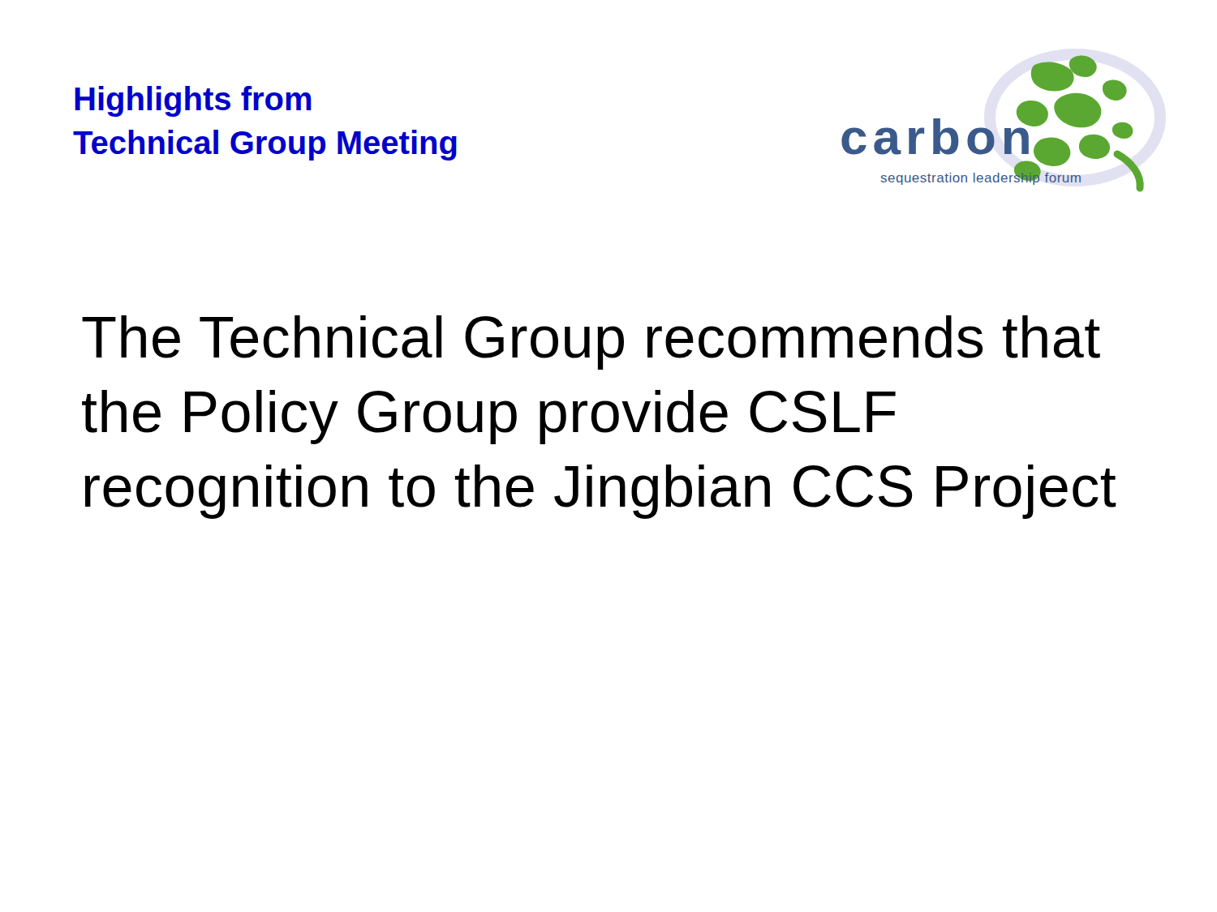Highlights from
Technical Group Meeting
Carbon Sequestration Leadership Forum logo carbon sequestration leadership forum
The Technical Group recommends that the Policy Group provide CSLF recognition to the Jingbian CCS Project